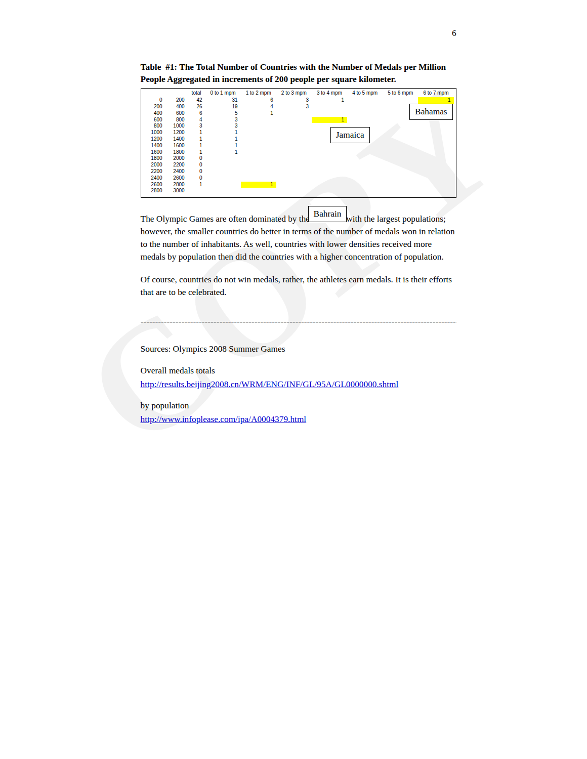COPY
6
Table #1: The Total Number of Countries with the Number of Medals per Million People Aggregated in increments of 200 people per square kilometer.
Bahamas
Jamaica
Bahrain
| | | total | 0 to 1 mpm | 1 to 2 mpm | 2 to 3 mpm | 3 to 4 mpm | 4 to 5 mpm | 5 to 6 mpm | 6 to 7 mpm |
| --- | --- | --- | --- | --- | --- | --- | --- | --- | --- |
| 0 | 200 | 42 | 31 | 6 | 3 | 1 | | | 1 |
| 200 | 400 | 26 | 19 | 4 | 3 | | | | |
| 400 | 600 | 6 | 5 | 1 | | | | | |
| 600 | 800 | 4 | 3 | | | 1 | | | |
| 800 | 1000 | 3 | 3 | | | | | | |
| 1000 | 1200 | 1 | 1 | | | | | | |
| 1200 | 1400 | 1 | 1 | | | | | | |
| 1400 | 1600 | 1 | 1 | | | | | | |
| 1600 | 1800 | 1 | 1 | | | | | | |
| 1800 | 2000 | 0 | | | | | | | |
| 2000 | 2200 | 0 | | | | | | | |
| 2200 | 2400 | 0 | | | | | | | |
| 2400 | 2600 | 0 | | | | | | | |
| 2600 | 2800 | 1 | | 1 | | | | | |
| 2800 | 3000 | | | | | | | | |
The Olympic Games are often dominated by the countries with the largest populations; however, the smaller countries do better in terms of the number of medals won in relation to the number of inhabitants. As well, countries with lower densities received more medals by population then did the countries with a higher concentration of population.
Of course, countries do not win medals, rather, the athletes earn medals. It is their efforts that are to be celebrated.
-------------------------------------------------------------------------------------------------------------
Sources: Olympics 2008 Summer Games
Overall medals totals
http://results.beijing2008.cn/WRM/ENG/INF/GL/95A/GL0000000.shtml
by population
http://www.infoplease.com/ipa/A0004379.html